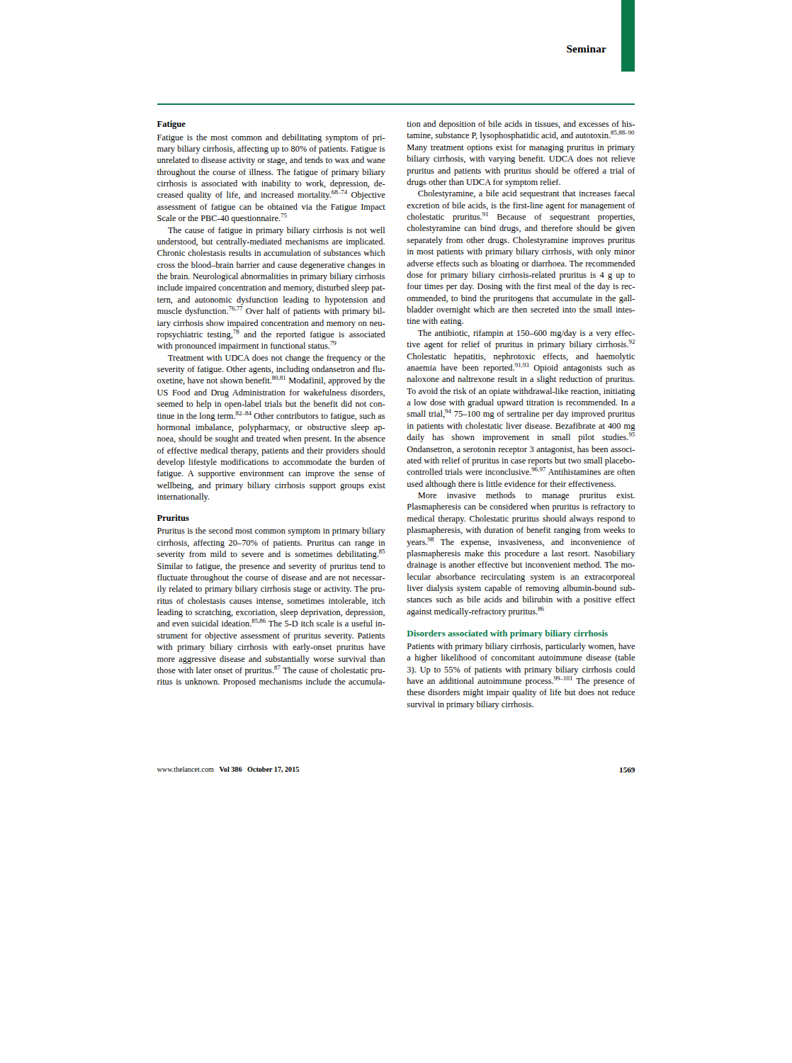Seminar
Fatigue
Fatigue is the most common and debilitating symptom of primary biliary cirrhosis, affecting up to 80% of patients. Fatigue is unrelated to disease activity or stage, and tends to wax and wane throughout the course of illness. The fatigue of primary biliary cirrhosis is associated with inability to work, depression, decreased quality of life, and increased mortality.68–74 Objective assessment of fatigue can be obtained via the Fatigue Impact Scale or the PBC-40 questionnaire.75
The cause of fatigue in primary biliary cirrhosis is not well understood, but centrally-mediated mechanisms are implicated. Chronic cholestasis results in accumulation of substances which cross the blood–brain barrier and cause degenerative changes in the brain. Neurological abnormalities in primary biliary cirrhosis include impaired concentration and memory, disturbed sleep pattern, and autonomic dysfunction leading to hypotension and muscle dysfunction.76,77 Over half of patients with primary biliary cirrhosis show impaired concentration and memory on neuropsychiatric testing,78 and the reported fatigue is associated with pronounced impairment in functional status.79
Treatment with UDCA does not change the frequency or the severity of fatigue. Other agents, including ondansetron and fluoxetine, have not shown benefit.80,81 Modafinil, approved by the US Food and Drug Administration for wakefulness disorders, seemed to help in open-label trials but the benefit did not continue in the long term.82–84 Other contributors to fatigue, such as hormonal imbalance, polypharmacy, or obstructive sleep apnoea, should be sought and treated when present. In the absence of effective medical therapy, patients and their providers should develop lifestyle modifications to accommodate the burden of fatigue. A supportive environment can improve the sense of wellbeing, and primary biliary cirrhosis support groups exist internationally.
Pruritus
Pruritus is the second most common symptom in primary biliary cirrhosis, affecting 20–70% of patients. Pruritus can range in severity from mild to severe and is sometimes debilitating.85 Similar to fatigue, the presence and severity of pruritus tend to fluctuate throughout the course of disease and are not necessarily related to primary biliary cirrhosis stage or activity. The pruritus of cholestasis causes intense, sometimes intolerable, itch leading to scratching, excoriation, sleep deprivation, depression, and even suicidal ideation.85,86 The 5-D itch scale is a useful instrument for objective assessment of pruritus severity. Patients with primary biliary cirrhosis with early-onset pruritus have more aggressive disease and substantially worse survival than those with later onset of pruritus.87 The cause of cholestatic pruritus is unknown. Proposed mechanisms include the accumulation and deposition of bile acids in tissues, and excesses of histamine, substance P, lysophosphatidic acid, and autotoxin.85,88–90
Many treatment options exist for managing pruritus in primary biliary cirrhosis, with varying benefit. UDCA does not relieve pruritus and patients with pruritus should be offered a trial of drugs other than UDCA for symptom relief.
Cholestyramine, a bile acid sequestrant that increases faecal excretion of bile acids, is the first-line agent for management of cholestatic pruritus.91 Because of sequestrant properties, cholestyramine can bind drugs, and therefore should be given separately from other drugs. Cholestyramine improves pruritus in most patients with primary biliary cirrhosis, with only minor adverse effects such as bloating or diarrhoea. The recommended dose for primary biliary cirrhosis-related pruritus is 4 g up to four times per day. Dosing with the first meal of the day is recommended, to bind the pruritogens that accumulate in the gallbladder overnight which are then secreted into the small intestine with eating.
The antibiotic, rifampin at 150–600 mg/day is a very effective agent for relief of pruritus in primary biliary cirrhosis.92 Cholestatic hepatitis, nephrotoxic effects, and haemolytic anaemia have been reported.91,93 Opioid antagonists such as naloxone and naltrexone result in a slight reduction of pruritus. To avoid the risk of an opiate withdrawal-like reaction, initiating a low dose with gradual upward titration is recommended. In a small trial,94 75–100 mg of sertraline per day improved pruritus in patients with cholestatic liver disease. Bezafibrate at 400 mg daily has shown improvement in small pilot studies.95 Ondansetron, a serotonin receptor 3 antagonist, has been associated with relief of pruritus in case reports but two small placebo-controlled trials were inconclusive.96,97 Antihistamines are often used although there is little evidence for their effectiveness.
More invasive methods to manage pruritus exist. Plasmapheresis can be considered when pruritus is refractory to medical therapy. Cholestatic pruritus should always respond to plasmapheresis, with duration of benefit ranging from weeks to years.98 The expense, invasiveness, and inconvenience of plasmapheresis make this procedure a last resort. Nasobiliary drainage is another effective but inconvenient method. The molecular absorbance recirculating system is an extracorporeal liver dialysis system capable of removing albumin-bound substances such as bile acids and bilirubin with a positive effect against medically-refractory pruritus.86
Disorders associated with primary biliary cirrhosis
Patients with primary biliary cirrhosis, particularly women, have a higher likelihood of concomitant autoimmune disease (table 3). Up to 55% of patients with primary biliary cirrhosis could have an additional autoimmune process.99–101 The presence of these disorders might impair quality of life but does not reduce survival in primary biliary cirrhosis.
www.thelancet.com Vol 386 October 17, 2015
1569